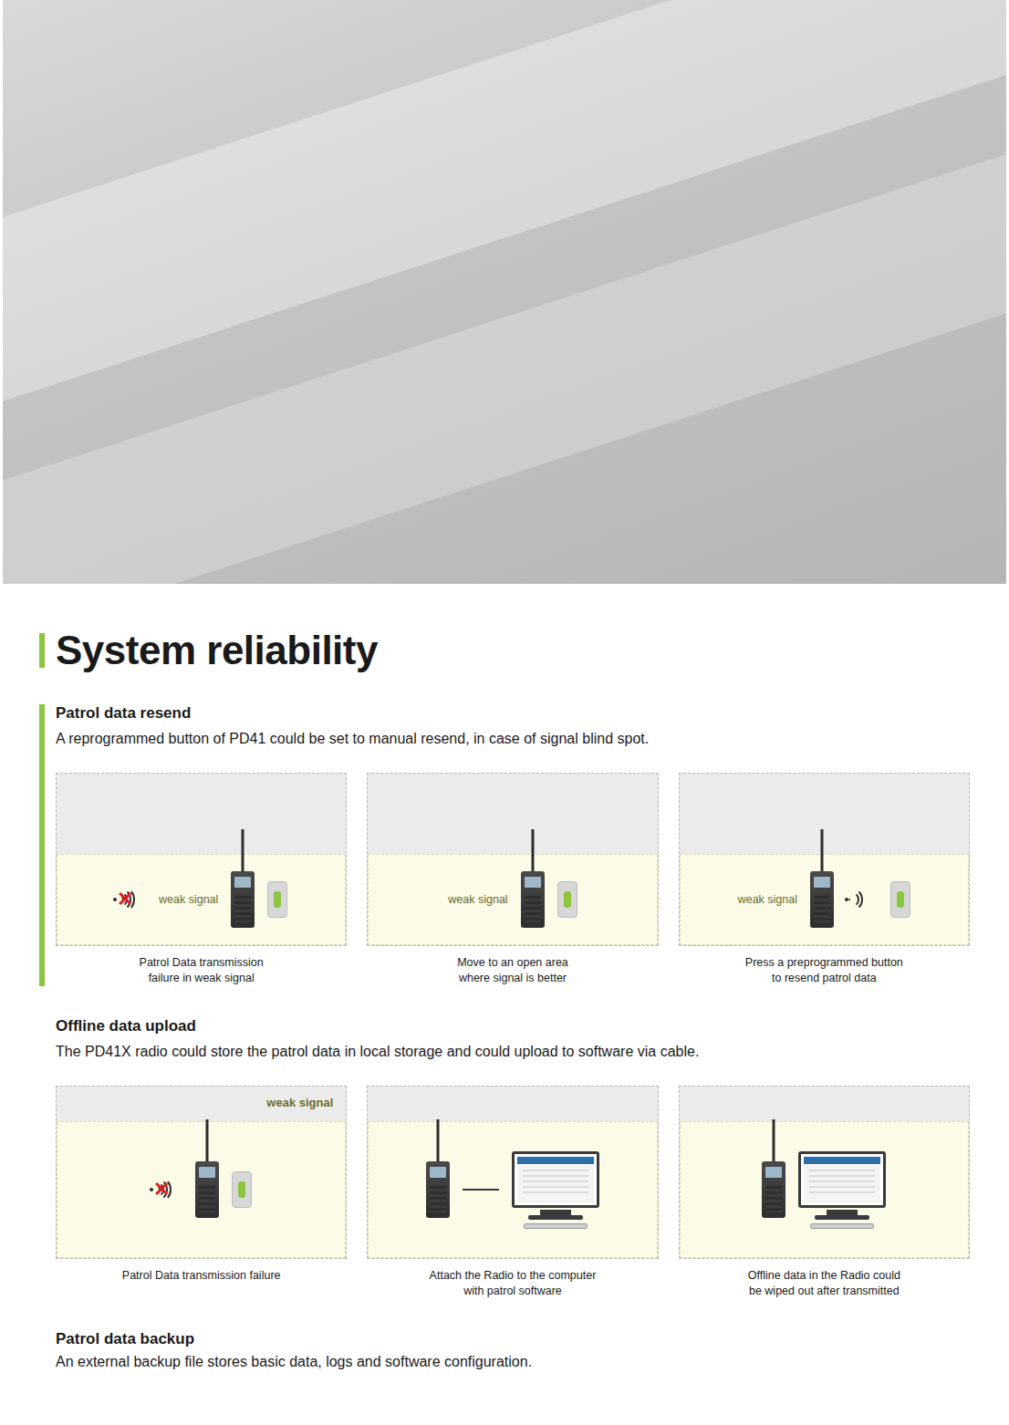System reliability
Patrol data resend
A reprogrammed button of PD41 could be set to manual resend, in case of signal blind spot.
✕
weak signal
Patrol Data transmission
failure in weak signal
weak signal
Move to an open area
where signal is better
weak signal
Press a preprogrammed button
to resend patrol data
Offline data upload
The PD41X radio could store the patrol data in local storage and could upload to software via cable.
weak signal
✕
Patrol Data transmission failure
Attach the Radio to the computer
with patrol software
Offline data in the Radio could
be wiped out after transmitted
Patrol data backup
An external backup file stores basic data, logs and software configuration.